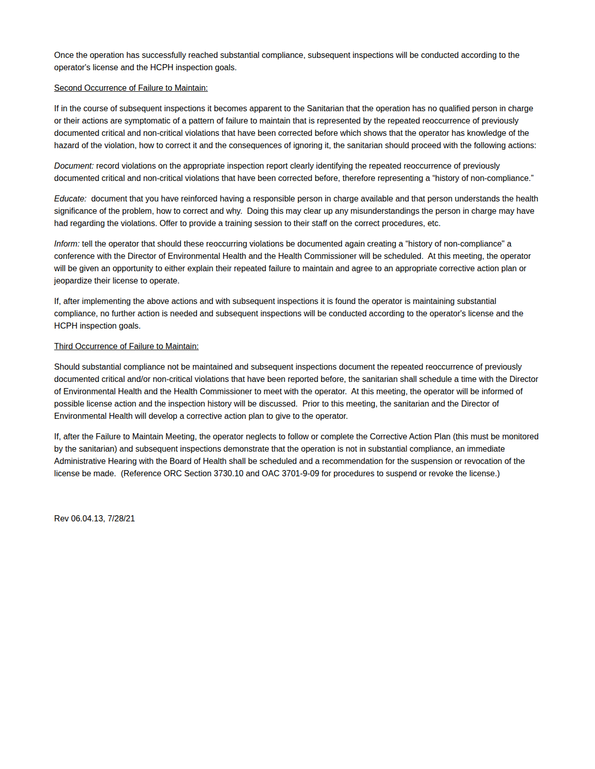Once the operation has successfully reached substantial compliance, subsequent inspections will be conducted according to the operator's license and the HCPH inspection goals.
Second Occurrence of Failure to Maintain:
If in the course of subsequent inspections it becomes apparent to the Sanitarian that the operation has no qualified person in charge or their actions are symptomatic of a pattern of failure to maintain that is represented by the repeated reoccurrence of previously documented critical and non-critical violations that have been corrected before which shows that the operator has knowledge of the hazard of the violation, how to correct it and the consequences of ignoring it, the sanitarian should proceed with the following actions:
Document: record violations on the appropriate inspection report clearly identifying the repeated reoccurrence of previously documented critical and non-critical violations that have been corrected before, therefore representing a “history of non-compliance.”
Educate: document that you have reinforced having a responsible person in charge available and that person understands the health significance of the problem, how to correct and why. Doing this may clear up any misunderstandings the person in charge may have had regarding the violations. Offer to provide a training session to their staff on the correct procedures, etc.
Inform: tell the operator that should these reoccurring violations be documented again creating a “history of non-compliance" a conference with the Director of Environmental Health and the Health Commissioner will be scheduled. At this meeting, the operator will be given an opportunity to either explain their repeated failure to maintain and agree to an appropriate corrective action plan or jeopardize their license to operate.
If, after implementing the above actions and with subsequent inspections it is found the operator is maintaining substantial compliance, no further action is needed and subsequent inspections will be conducted according to the operator's license and the HCPH inspection goals.
Third Occurrence of Failure to Maintain:
Should substantial compliance not be maintained and subsequent inspections document the repeated reoccurrence of previously documented critical and/or non-critical violations that have been reported before, the sanitarian shall schedule a time with the Director of Environmental Health and the Health Commissioner to meet with the operator. At this meeting, the operator will be informed of possible license action and the inspection history will be discussed. Prior to this meeting, the sanitarian and the Director of Environmental Health will develop a corrective action plan to give to the operator.
If, after the Failure to Maintain Meeting, the operator neglects to follow or complete the Corrective Action Plan (this must be monitored by the sanitarian) and subsequent inspections demonstrate that the operation is not in substantial compliance, an immediate Administrative Hearing with the Board of Health shall be scheduled and a recommendation for the suspension or revocation of the license be made. (Reference ORC Section 3730.10 and OAC 3701-9-09 for procedures to suspend or revoke the license.)
Rev 06.04.13, 7/28/21